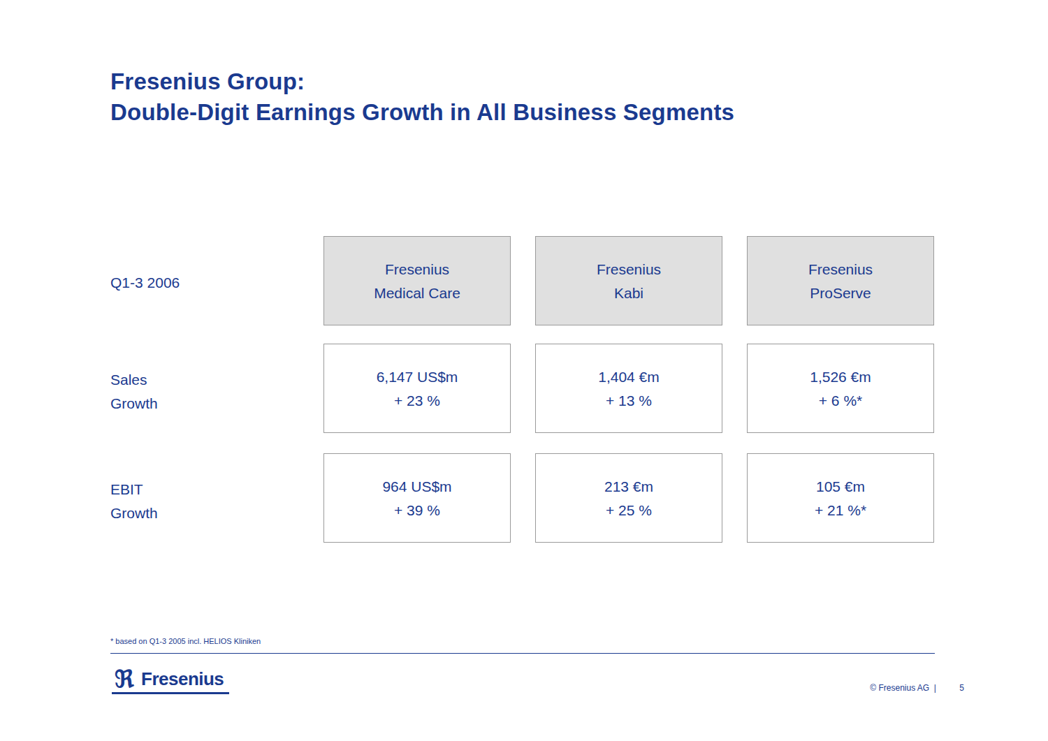Fresenius Group:
Double-Digit Earnings Growth in All Business Segments
Q1-3 2006
Sales
Growth
EBIT
Growth
Fresenius
Medical Care
Fresenius
Kabi
Fresenius
ProServe
6,147 US$m
+ 23 %
1,404 €m
+ 13 %
1,526 €m
+ 6 %*
964 US$m
+ 39 %
213 €m
+ 25 %
105 €m
+ 21 %*
* based on Q1-3 2005 incl. HELIOS Kliniken
ℜ
Fresenius
© Fresenius AG |
5